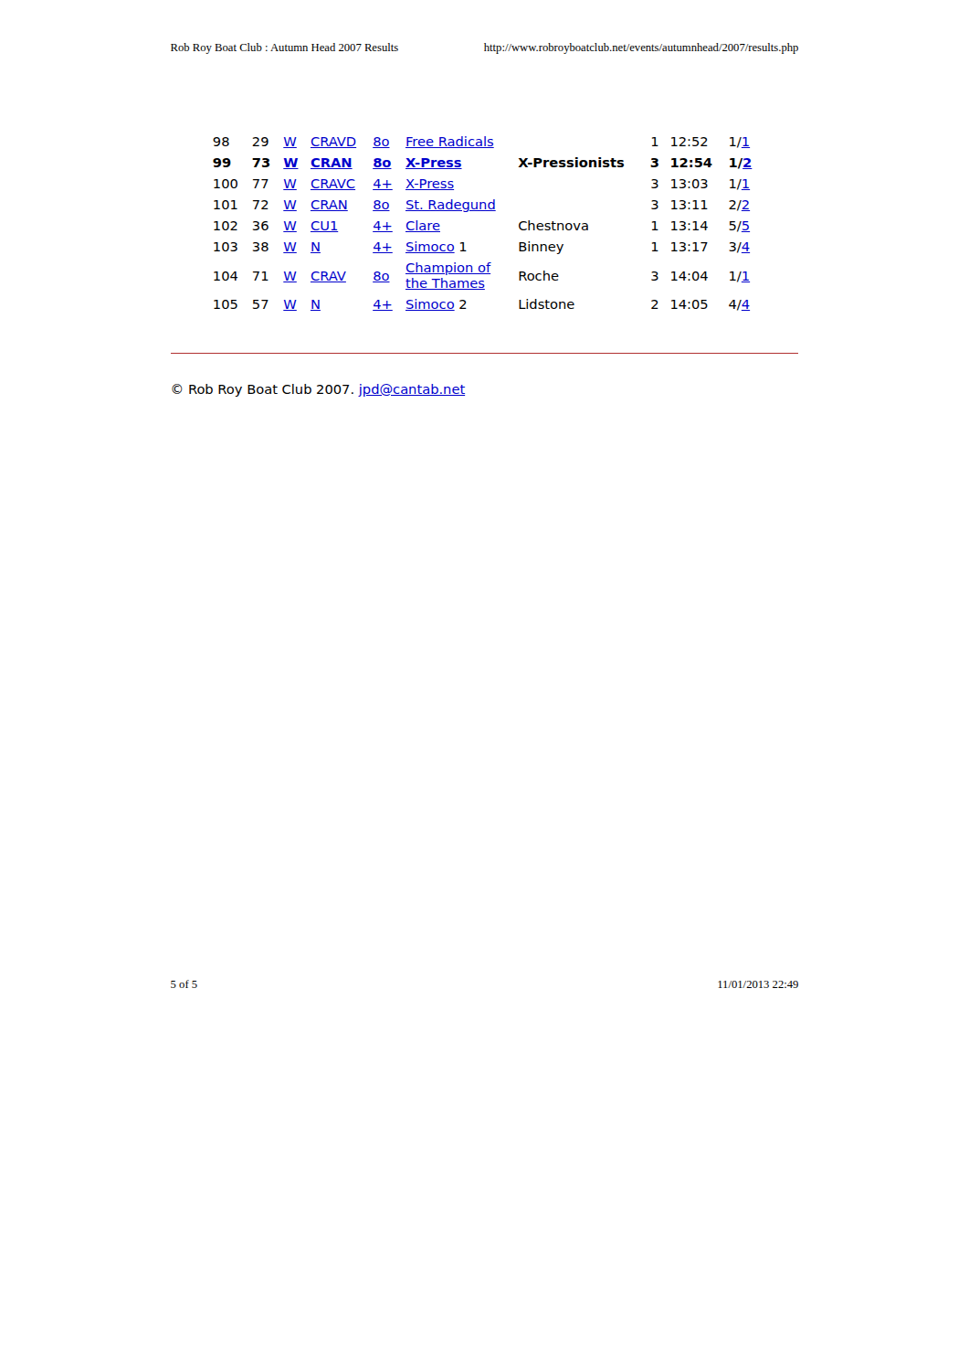Rob Roy Boat Club : Autumn Head 2007 Results
http://www.robroyboatclub.net/events/autumnhead/2007/results.php
| 98 | 29 | W | CRAVD | 8o | Free Radicals | | 1 | 12:52 | 1/ 1 |
| 99 | 73 | W | CRAN | 8o | X-Press | X-Pressionists | 3 | 12:54 | 1/ 2 |
| 100 | 77 | W | CRAVC | 4+ | X-Press | | 3 | 13:03 | 1/ 1 |
| 101 | 72 | W | CRAN | 8o | St. Radegund | | 3 | 13:11 | 2/ 2 |
| 102 | 36 | W | CU1 | 4+ | Clare | Chestnova | 1 | 13:14 | 5/ 5 |
| 103 | 38 | W | N | 4+ | Simoco 1 | Binney | 1 | 13:17 | 3/ 4 |
| 104 | 71 | W | CRAV | 8o | Champion of the Thames | Roche | 3 | 14:04 | 1/ 1 |
| 105 | 57 | W | N | 4+ | Simoco 2 | Lidstone | 2 | 14:05 | 4/ 4 |
© Rob Roy Boat Club 2007. jpd@cantab.net
5 of 5
11/01/2013 22:49